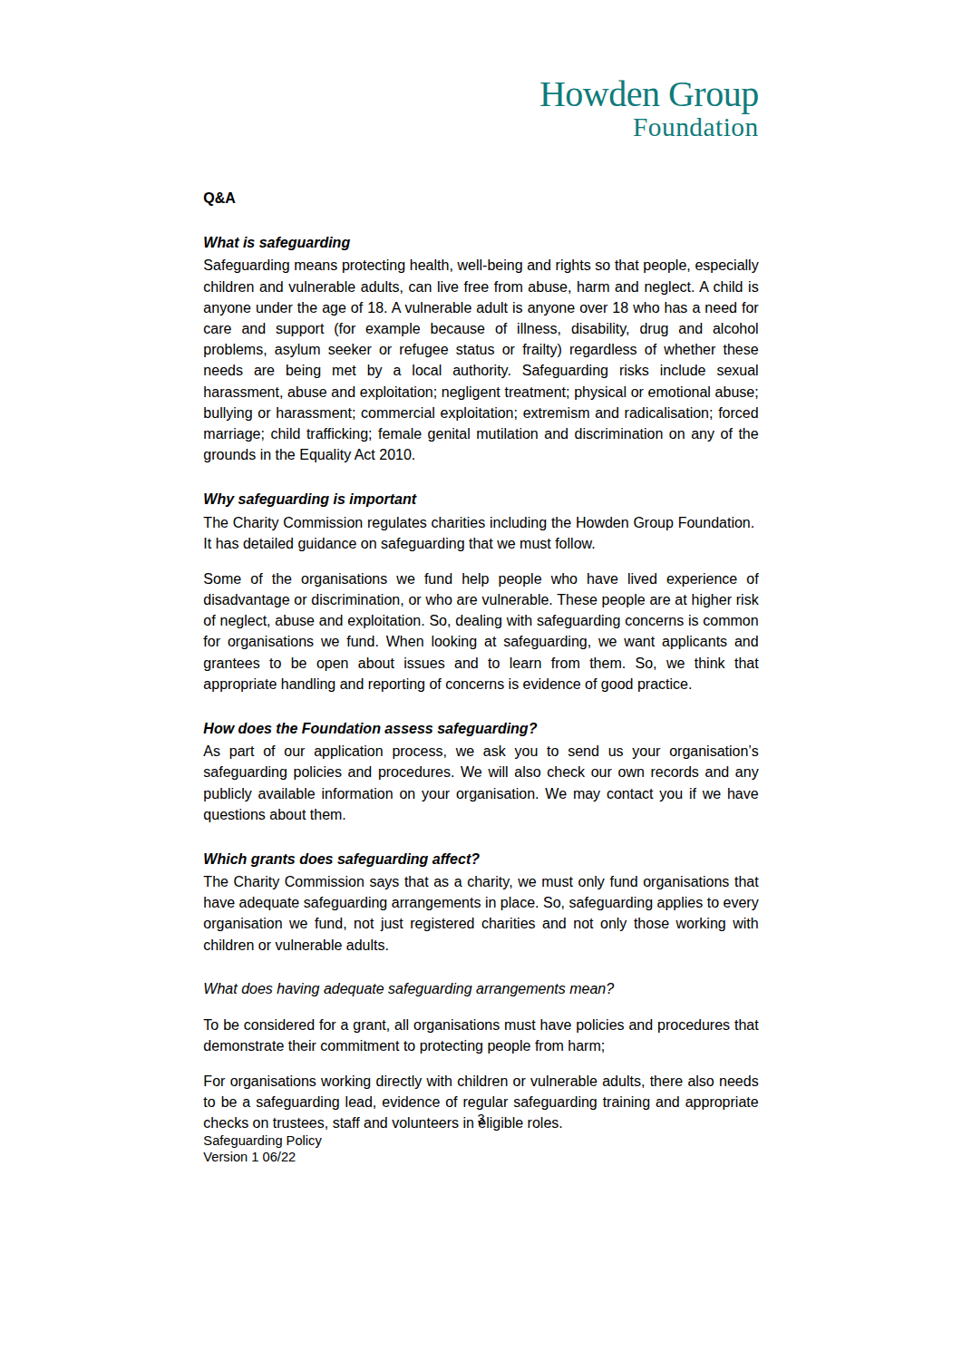Howden Group Foundation
Q&A
What is safeguarding
Safeguarding means protecting health, well-being and rights so that people, especially children and vulnerable adults, can live free from abuse, harm and neglect. A child is anyone under the age of 18. A vulnerable adult is anyone over 18 who has a need for care and support (for example because of illness, disability, drug and alcohol problems, asylum seeker or refugee status or frailty) regardless of whether these needs are being met by a local authority. Safeguarding risks include sexual harassment, abuse and exploitation; negligent treatment; physical or emotional abuse; bullying or harassment; commercial exploitation; extremism and radicalisation; forced marriage; child trafficking; female genital mutilation and discrimination on any of the grounds in the Equality Act 2010.
Why safeguarding is important
The Charity Commission regulates charities including the Howden Group Foundation. It has detailed guidance on safeguarding that we must follow.
Some of the organisations we fund help people who have lived experience of disadvantage or discrimination, or who are vulnerable. These people are at higher risk of neglect, abuse and exploitation. So, dealing with safeguarding concerns is common for organisations we fund. When looking at safeguarding, we want applicants and grantees to be open about issues and to learn from them. So, we think that appropriate handling and reporting of concerns is evidence of good practice.
How does the Foundation assess safeguarding?
As part of our application process, we ask you to send us your organisation’s safeguarding policies and procedures. We will also check our own records and any publicly available information on your organisation. We may contact you if we have questions about them.
Which grants does safeguarding affect?
The Charity Commission says that as a charity, we must only fund organisations that have adequate safeguarding arrangements in place. So, safeguarding applies to every organisation we fund, not just registered charities and not only those working with children or vulnerable adults.
What does having adequate safeguarding arrangements mean?
To be considered for a grant, all organisations must have policies and procedures that demonstrate their commitment to protecting people from harm;
For organisations working directly with children or vulnerable adults, there also needs to be a safeguarding lead, evidence of regular safeguarding training and appropriate checks on trustees, staff and volunteers in eligible roles.
3
Safeguarding Policy
Version 1 06/22